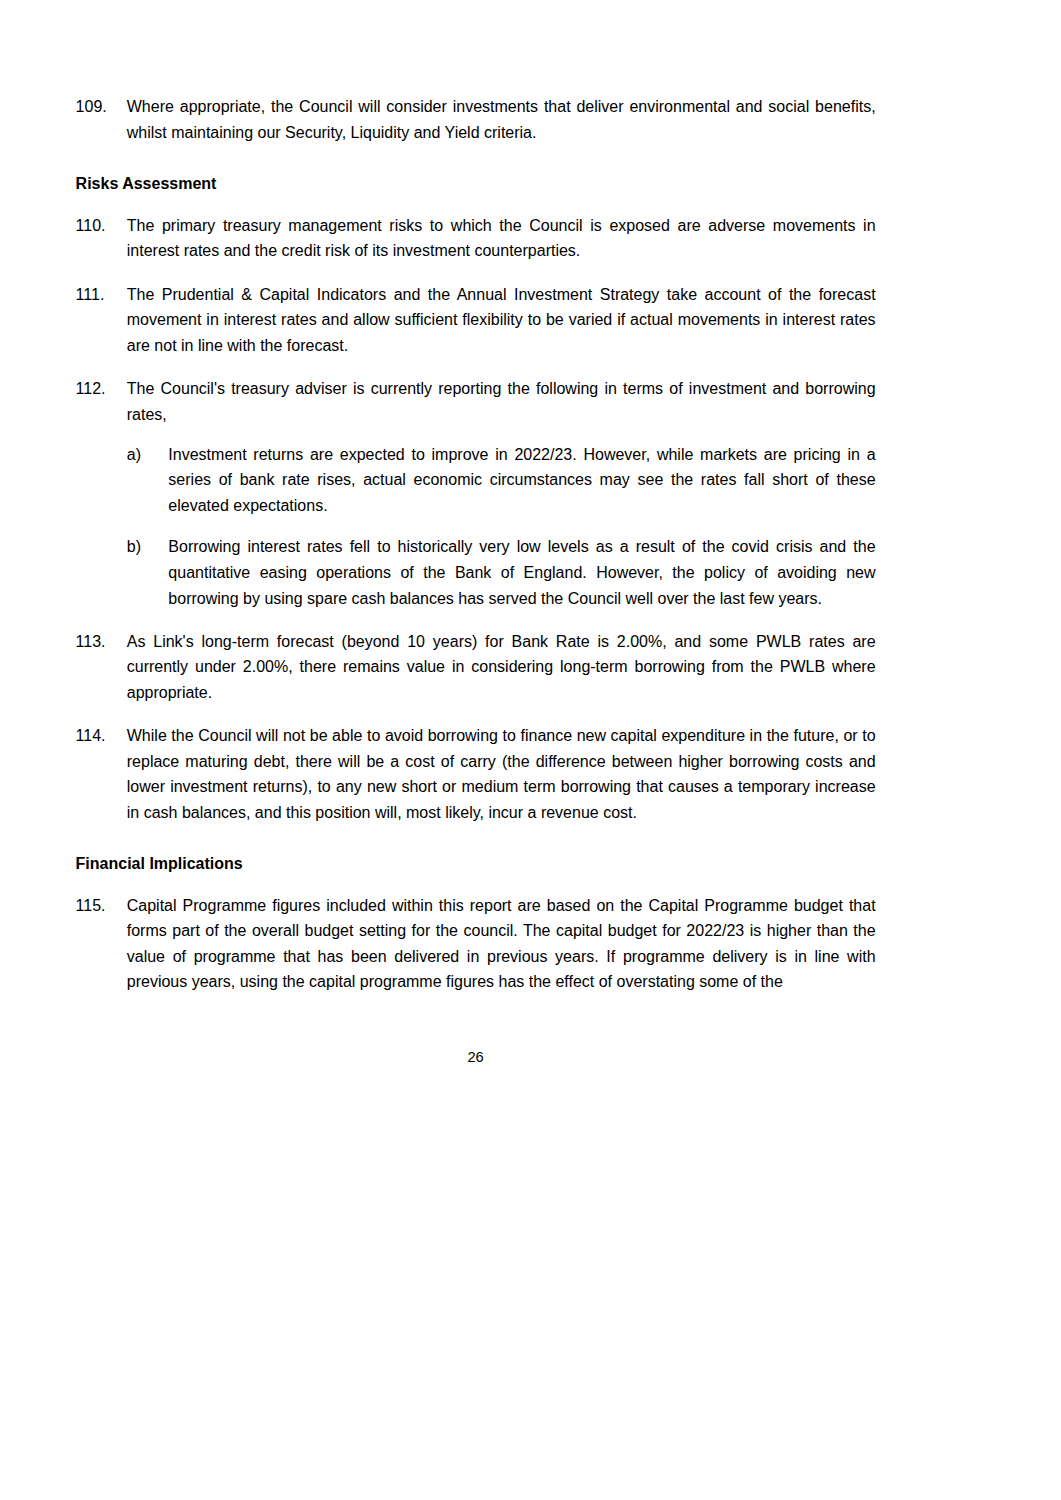109. Where appropriate, the Council will consider investments that deliver environmental and social benefits, whilst maintaining our Security, Liquidity and Yield criteria.
Risks Assessment
110. The primary treasury management risks to which the Council is exposed are adverse movements in interest rates and the credit risk of its investment counterparties.
111. The Prudential & Capital Indicators and the Annual Investment Strategy take account of the forecast movement in interest rates and allow sufficient flexibility to be varied if actual movements in interest rates are not in line with the forecast.
112. The Council's treasury adviser is currently reporting the following in terms of investment and borrowing rates,
a) Investment returns are expected to improve in 2022/23. However, while markets are pricing in a series of bank rate rises, actual economic circumstances may see the rates fall short of these elevated expectations.
b) Borrowing interest rates fell to historically very low levels as a result of the covid crisis and the quantitative easing operations of the Bank of England. However, the policy of avoiding new borrowing by using spare cash balances has served the Council well over the last few years.
113. As Link's long-term forecast (beyond 10 years) for Bank Rate is 2.00%, and some PWLB rates are currently under 2.00%, there remains value in considering long-term borrowing from the PWLB where appropriate.
114. While the Council will not be able to avoid borrowing to finance new capital expenditure in the future, or to replace maturing debt, there will be a cost of carry (the difference between higher borrowing costs and lower investment returns), to any new short or medium term borrowing that causes a temporary increase in cash balances, and this position will, most likely, incur a revenue cost.
Financial Implications
115. Capital Programme figures included within this report are based on the Capital Programme budget that forms part of the overall budget setting for the council. The capital budget for 2022/23 is higher than the value of programme that has been delivered in previous years. If programme delivery is in line with previous years, using the capital programme figures has the effect of overstating some of the
26